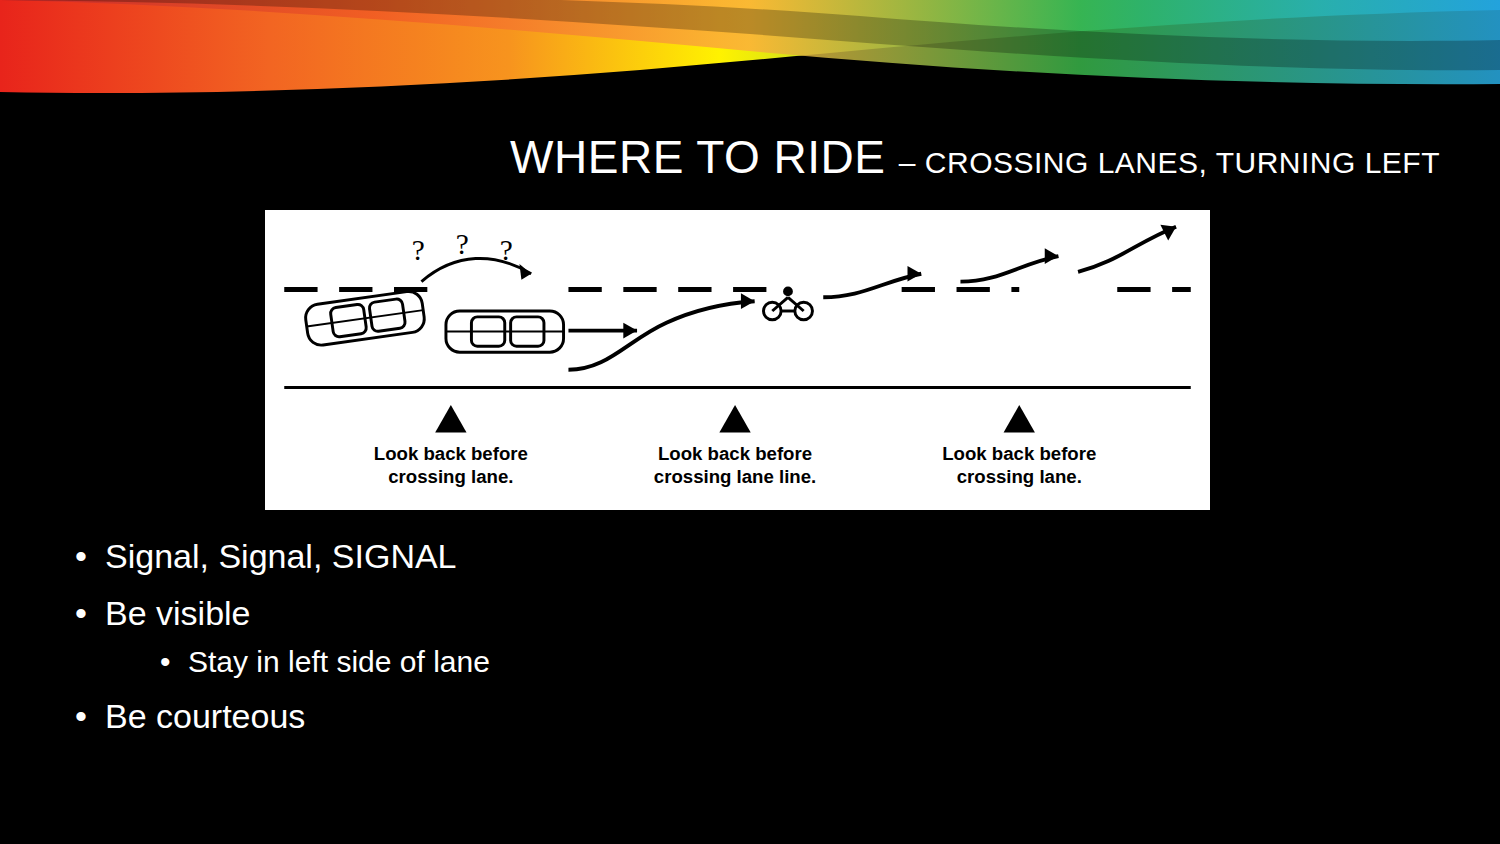Where to Ride – Crossing Lanes, Turning Left
? ? ? Look back before crossing lane. Look back before crossing lane line. Look back before crossing lane.
Signal, Signal, SIGNAL
Be visible
Stay in left side of lane
Be courteous